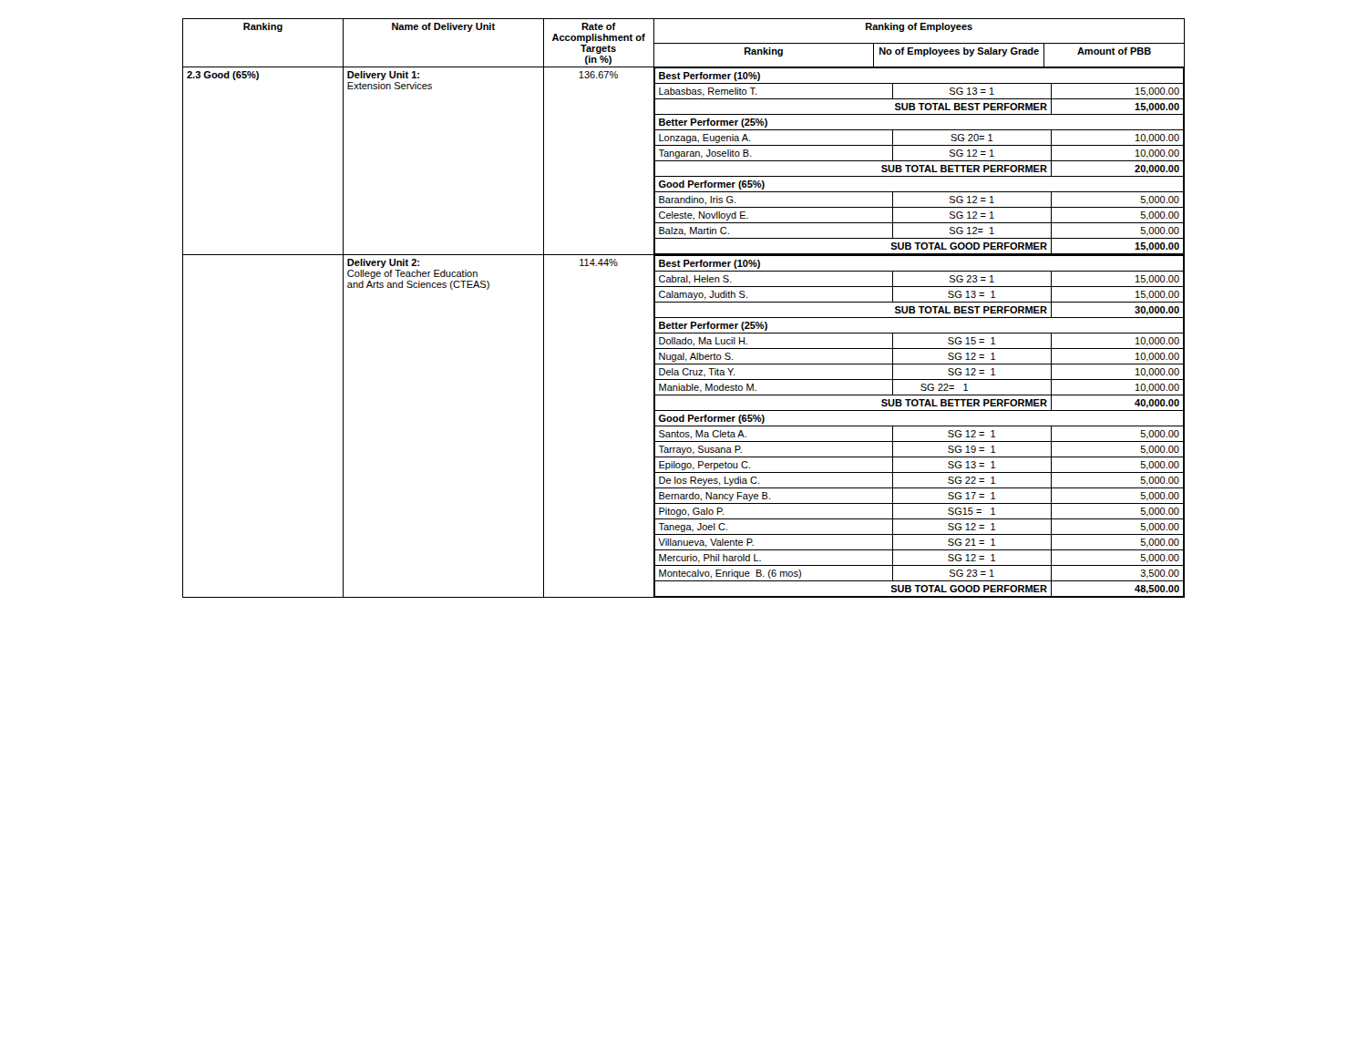| Ranking | Name of Delivery Unit | Rate of Accomplishment of Targets (in %) | Ranking of Employees |
| --- | --- | --- | --- |
| Ranking | No of Employees by Salary Grade | Amount of PBB |
| 2.3 Good (65%) | Delivery Unit 1: Extension Services | 136.67% | / Best Performer (10%) / / Labasbas, Remelito T. / SG 13 = 1 / 15,000.00 / / SUB TOTAL BEST PERFORMER / 15,000.00 / / Better Performer (25%) / / Lonzaga, Eugenia A. / SG 20= 1 / 10,000.00 / / Tangaran, Joselito B. / SG 12 = 1 / 10,000.00 / / SUB TOTAL BETTER PERFORMER / 20,000.00 / / Good Performer (65%) / / Barandino, Iris G. / SG 12 = 1 / 5,000.00 / / Celeste, Novlloyd E. / SG 12 = 1 / 5,000.00 / / Balza, Martin C. / SG 12= 1 / 5,000.00 / / SUB TOTAL GOOD PERFORMER / 15,000.00 / |
| | Delivery Unit 2: College of Teacher Education and Arts and Sciences (CTEAS) | 114.44% | / Best Performer (10%) / / Cabral, Helen S. / SG 23 = 1 / 15,000.00 / / Calamayo, Judith S. / SG 13 = 1 / 15,000.00 / / SUB TOTAL BEST PERFORMER / 30,000.00 / / Better Performer (25%) / / Dollado, Ma Lucil H. / SG 15 = 1 / 10,000.00 / / Nugal, Alberto S. / SG 12 = 1 / 10,000.00 / / Dela Cruz, Tita Y. / SG 12 = 1 / 10,000.00 / / Maniable, Modesto M. / SG 22= 1 / 10,000.00 / / SUB TOTAL BETTER PERFORMER / 40,000.00 / / Good Performer (65%) / / Santos, Ma Cleta A. / SG 12 = 1 / 5,000.00 / / Tarrayo, Susana P. / SG 19 = 1 / 5,000.00 / / Epilogo, Perpetou C. / SG 13 = 1 / 5,000.00 / / De los Reyes, Lydia C. / SG 22 = 1 / 5,000.00 / / Bernardo, Nancy Faye B. / SG 17 = 1 / 5,000.00 / / Pitogo, Galo P. / SG15 = 1 / 5,000.00 / / Tanega, Joel C. / SG 12 = 1 / 5,000.00 / / Villanueva, Valente P. / SG 21 = 1 / 5,000.00 / / Mercurio, Phil harold L. / SG 12 = 1 / 5,000.00 / / Montecalvo, Enrique B. (6 mos) / SG 23 = 1 / 3,500.00 / / SUB TOTAL GOOD PERFORMER / 48,500.00 / |